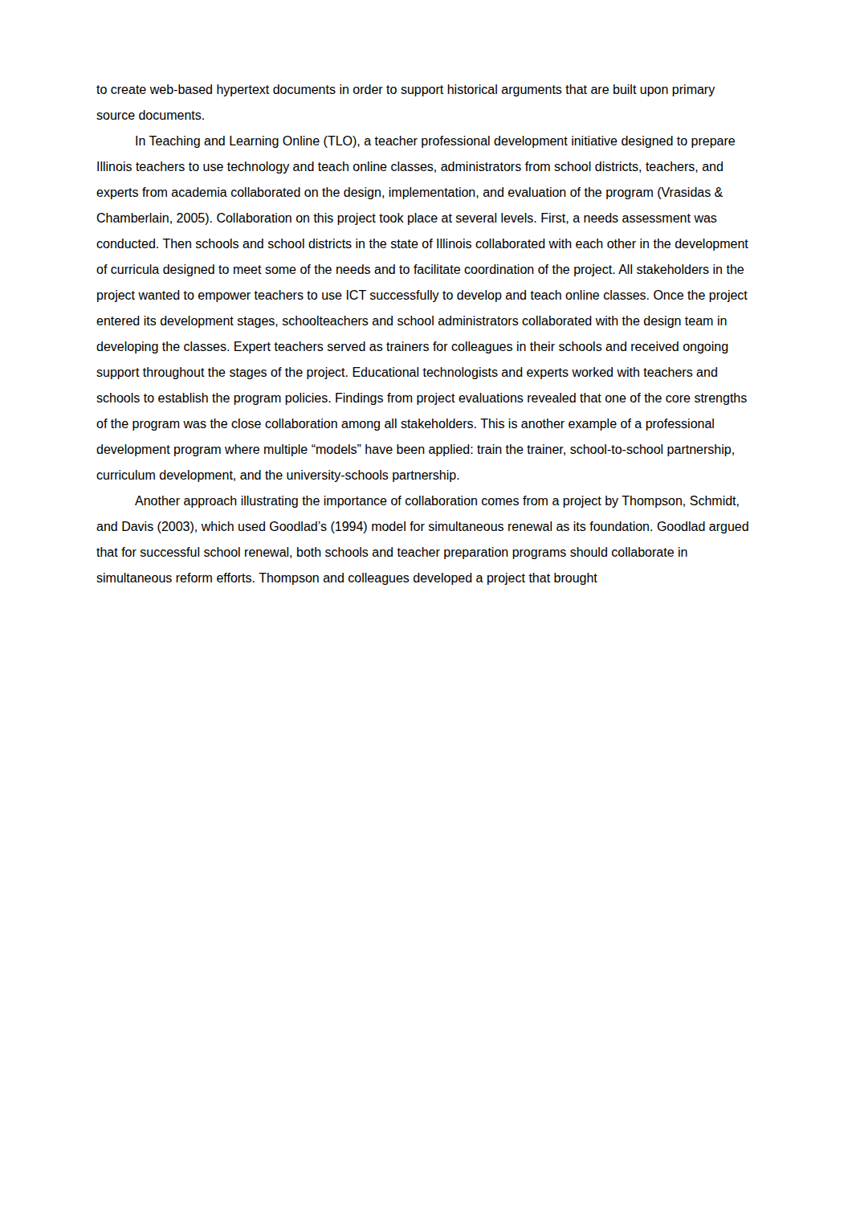to create web-based hypertext documents in order to support historical arguments that are built upon primary source documents.
In Teaching and Learning Online (TLO), a teacher professional development initiative designed to prepare Illinois teachers to use technology and teach online classes, administrators from school districts, teachers, and experts from academia collaborated on the design, implementation, and evaluation of the program (Vrasidas & Chamberlain, 2005). Collaboration on this project took place at several levels. First, a needs assessment was conducted. Then schools and school districts in the state of Illinois collaborated with each other in the development of curricula designed to meet some of the needs and to facilitate coordination of the project. All stakeholders in the project wanted to empower teachers to use ICT successfully to develop and teach online classes. Once the project entered its development stages, schoolteachers and school administrators collaborated with the design team in developing the classes. Expert teachers served as trainers for colleagues in their schools and received ongoing support throughout the stages of the project. Educational technologists and experts worked with teachers and schools to establish the program policies. Findings from project evaluations revealed that one of the core strengths of the program was the close collaboration among all stakeholders. This is another example of a professional development program where multiple “models” have been applied: train the trainer, school-to-school partnership, curriculum development, and the university-schools partnership.
Another approach illustrating the importance of collaboration comes from a project by Thompson, Schmidt, and Davis (2003), which used Goodlad’s (1994) model for simultaneous renewal as its foundation. Goodlad argued that for successful school renewal, both schools and teacher preparation programs should collaborate in simultaneous reform efforts. Thompson and colleagues developed a project that brought